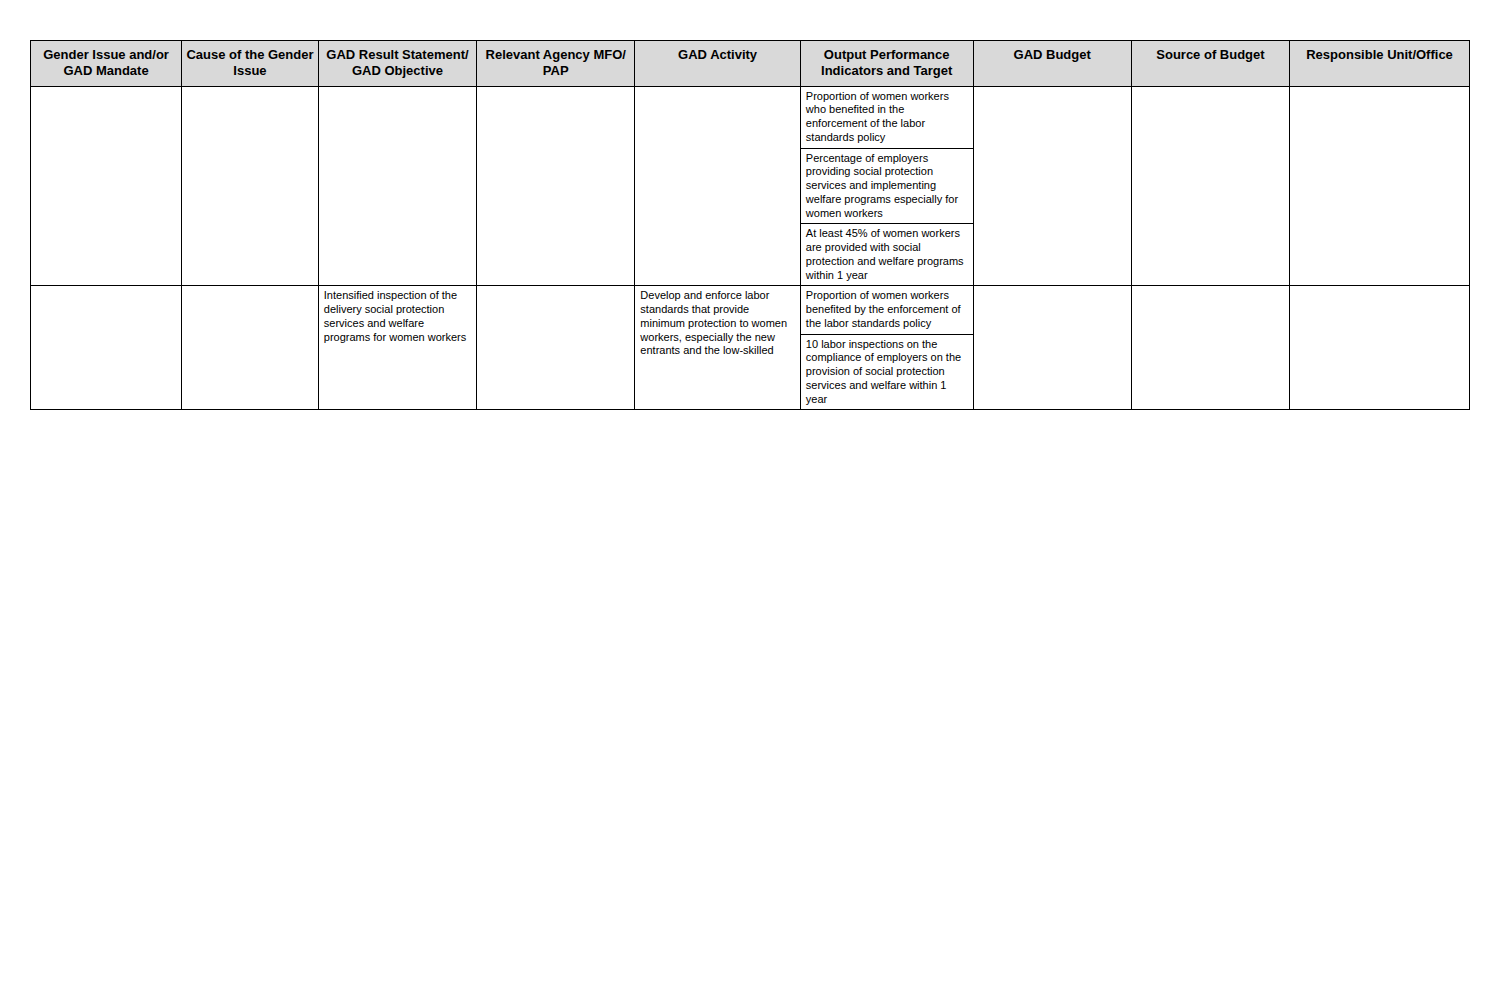| Gender Issue and/or GAD Mandate | Cause of the Gender Issue | GAD Result Statement/ GAD Objective | Relevant Agency MFO/ PAP | GAD Activity | Output Performance Indicators and Target | GAD Budget | Source of Budget | Responsible Unit/Office |
| --- | --- | --- | --- | --- | --- | --- | --- | --- |
| | | | | | Proportion of women workers who benefited in the enforcement of the labor standards policy Percentage of employers providing social protection services and implementing welfare programs especially for women workers At least 45% of women workers are provided with social protection and welfare programs within 1 year | | | |
| | | Intensified inspection of the delivery social protection services and welfare programs for women workers | | Develop and enforce labor standards that provide minimum protection to women workers, especially the new entrants and the low-skilled | Proportion of women workers benefited by the enforcement of the labor standards policy 10 labor inspections on the compliance of employers on the provision of social protection services and welfare within 1 year | | | |